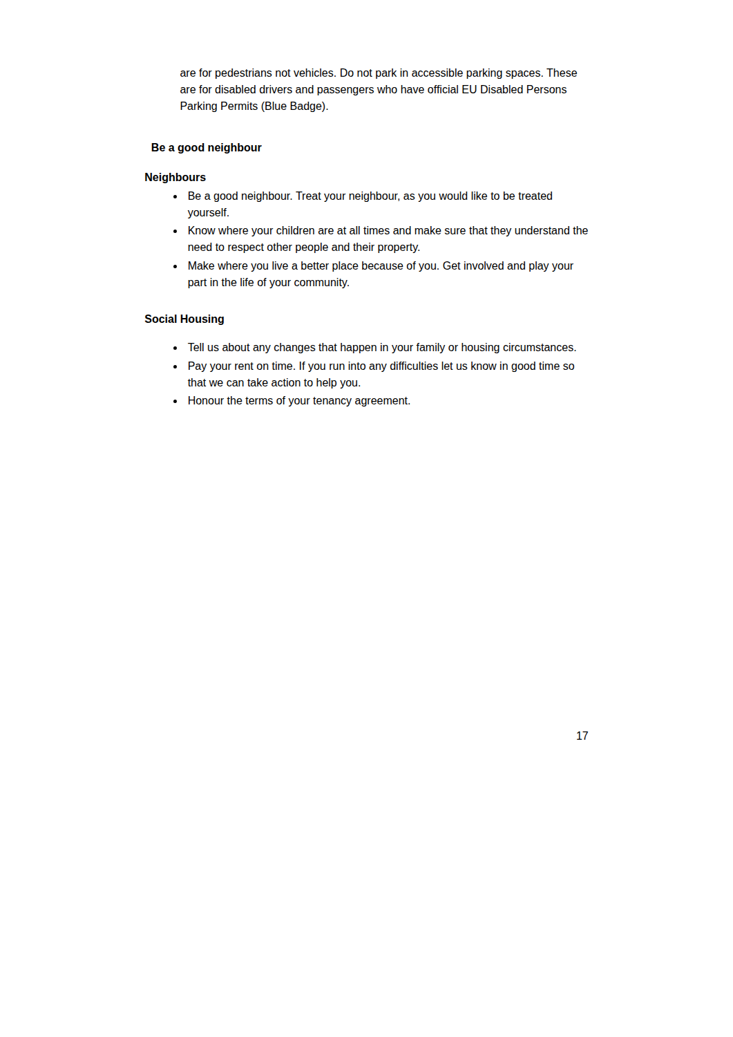are for pedestrians not vehicles. Do not park in accessible parking spaces. These are for disabled drivers and passengers who have official EU Disabled Persons Parking Permits (Blue Badge).
Be a good neighbour
Neighbours
Be a good neighbour. Treat your neighbour, as you would like to be treated yourself.
Know where your children are at all times and make sure that they understand the need to respect other people and their property.
Make where you live a better place because of you. Get involved and play your part in the life of your community.
Social Housing
Tell us about any changes that happen in your family or housing circumstances.
Pay your rent on time. If you run into any difficulties let us know in good time so that we can take action to help you.
Honour the terms of your tenancy agreement.
17